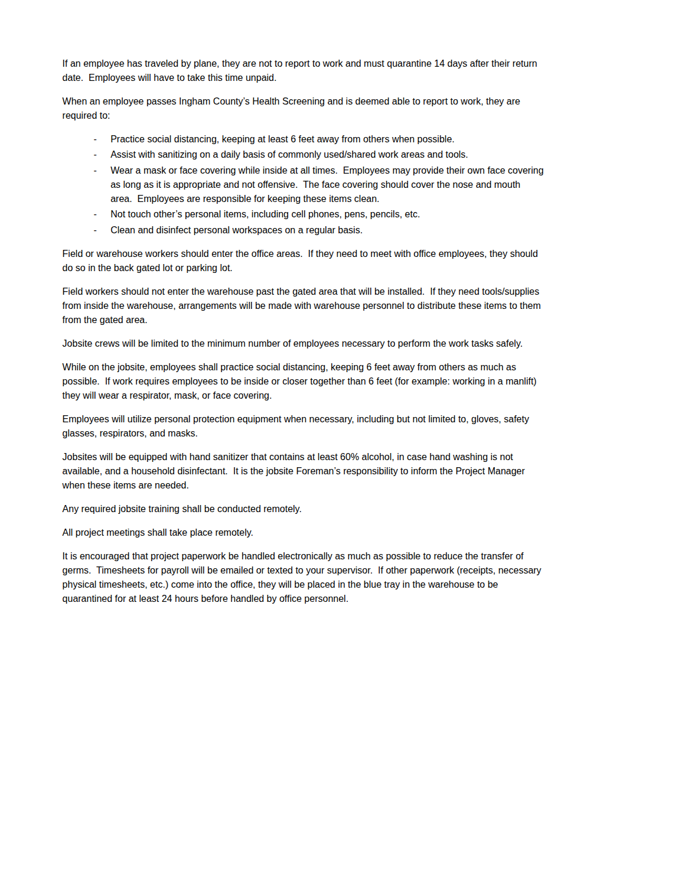If an employee has traveled by plane, they are not to report to work and must quarantine 14 days after their return date. Employees will have to take this time unpaid.
When an employee passes Ingham County’s Health Screening and is deemed able to report to work, they are required to:
Practice social distancing, keeping at least 6 feet away from others when possible.
Assist with sanitizing on a daily basis of commonly used/shared work areas and tools.
Wear a mask or face covering while inside at all times. Employees may provide their own face covering as long as it is appropriate and not offensive. The face covering should cover the nose and mouth area. Employees are responsible for keeping these items clean.
Not touch other’s personal items, including cell phones, pens, pencils, etc.
Clean and disinfect personal workspaces on a regular basis.
Field or warehouse workers should enter the office areas. If they need to meet with office employees, they should do so in the back gated lot or parking lot.
Field workers should not enter the warehouse past the gated area that will be installed. If they need tools/supplies from inside the warehouse, arrangements will be made with warehouse personnel to distribute these items to them from the gated area.
Jobsite crews will be limited to the minimum number of employees necessary to perform the work tasks safely.
While on the jobsite, employees shall practice social distancing, keeping 6 feet away from others as much as possible. If work requires employees to be inside or closer together than 6 feet (for example: working in a manlift) they will wear a respirator, mask, or face covering.
Employees will utilize personal protection equipment when necessary, including but not limited to, gloves, safety glasses, respirators, and masks.
Jobsites will be equipped with hand sanitizer that contains at least 60% alcohol, in case hand washing is not available, and a household disinfectant. It is the jobsite Foreman’s responsibility to inform the Project Manager when these items are needed.
Any required jobsite training shall be conducted remotely.
All project meetings shall take place remotely.
It is encouraged that project paperwork be handled electronically as much as possible to reduce the transfer of germs. Timesheets for payroll will be emailed or texted to your supervisor. If other paperwork (receipts, necessary physical timesheets, etc.) come into the office, they will be placed in the blue tray in the warehouse to be quarantined for at least 24 hours before handled by office personnel.